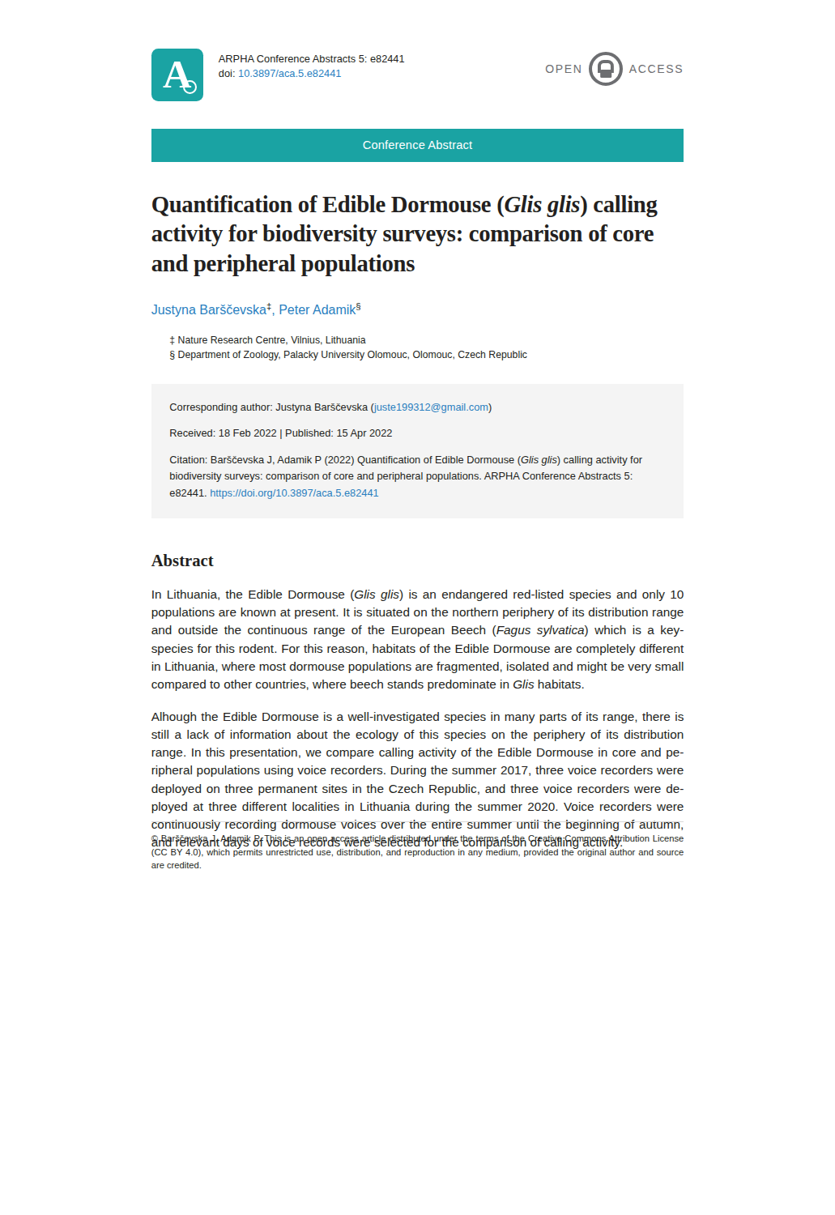ARPHA Conference Abstracts 5: e82441
doi: 10.3897/aca.5.e82441
Open Access
Conference Abstract
Quantification of Edible Dormouse (Glis glis) calling activity for biodiversity surveys: comparison of core and peripheral populations
Justyna Barščevska‡, Peter Adamik§
‡ Nature Research Centre, Vilnius, Lithuania
§ Department of Zoology, Palacky University Olomouc, Olomouc, Czech Republic
Corresponding author: Justyna Barščevska (juste199312@gmail.com)
Received: 18 Feb 2022 | Published: 15 Apr 2022
Citation: Barščevska J, Adamik P (2022) Quantification of Edible Dormouse (Glis glis) calling activity for biodiversity surveys: comparison of core and peripheral populations. ARPHA Conference Abstracts 5: e82441. https://doi.org/10.3897/aca.5.e82441
Abstract
In Lithuania, the Edible Dormouse (Glis glis) is an endangered red-listed species and only 10 populations are known at present. It is situated on the northern periphery of its distribution range and outside the continuous range of the European Beech (Fagus sylvatica) which is a key-species for this rodent. For this reason, habitats of the Edible Dormouse are completely different in Lithuania, where most dormouse populations are fragmented, isolated and might be very small compared to other countries, where beech stands predominate in Glis habitats.
Alhough the Edible Dormouse is a well-investigated species in many parts of its range, there is still a lack of information about the ecology of this species on the periphery of its distribution range. In this presentation, we compare calling activity of the Edible Dormouse in core and peripheral populations using voice recorders. During the summer 2017, three voice recorders were deployed on three permanent sites in the Czech Republic, and three voice recorders were deployed at three different localities in Lithuania during the summer 2020. Voice recorders were continuously recording dormouse voices over the entire summer until the beginning of autumn, and relevant days of voice records were selected for the comparison of calling activity.
© Barščevska J, Adamik P. This is an open access article distributed under the terms of the Creative Commons Attribution License (CC BY 4.0), which permits unrestricted use, distribution, and reproduction in any medium, provided the original author and source are credited.